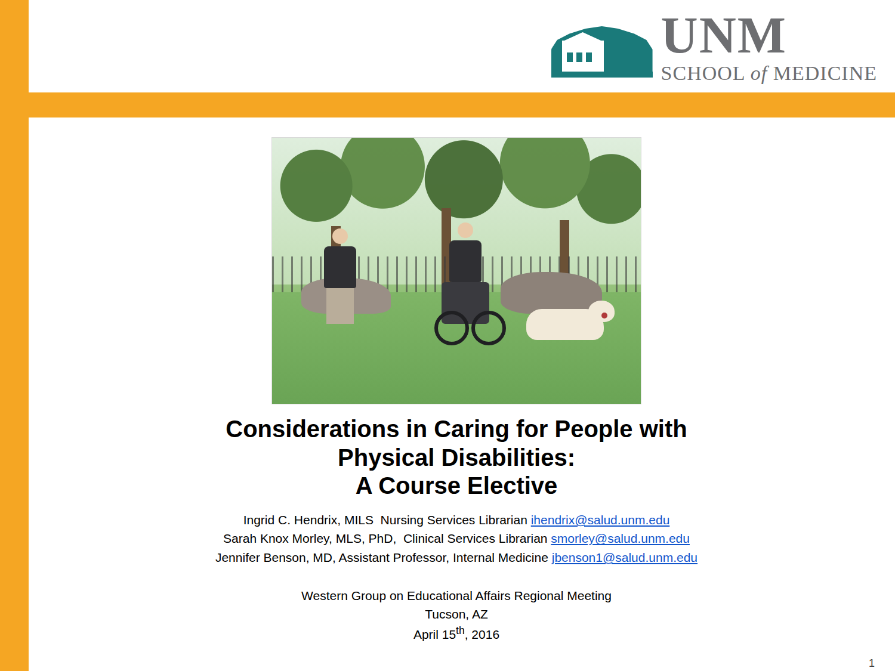UNM SCHOOL of MEDICINE
Considerations in Caring for People with
Physical Disabilities:
A Course Elective
Ingrid C. Hendrix, MILS Nursing Services Librarian ihendrix@salud.unm.edu
Sarah Knox Morley, MLS, PhD, Clinical Services Librarian smorley@salud.unm.edu
Jennifer Benson, MD, Assistant Professor, Internal Medicine jbenson1@salud.unm.edu
Western Group on Educational Affairs Regional Meeting
Tucson, AZ
April 15th, 2016
1